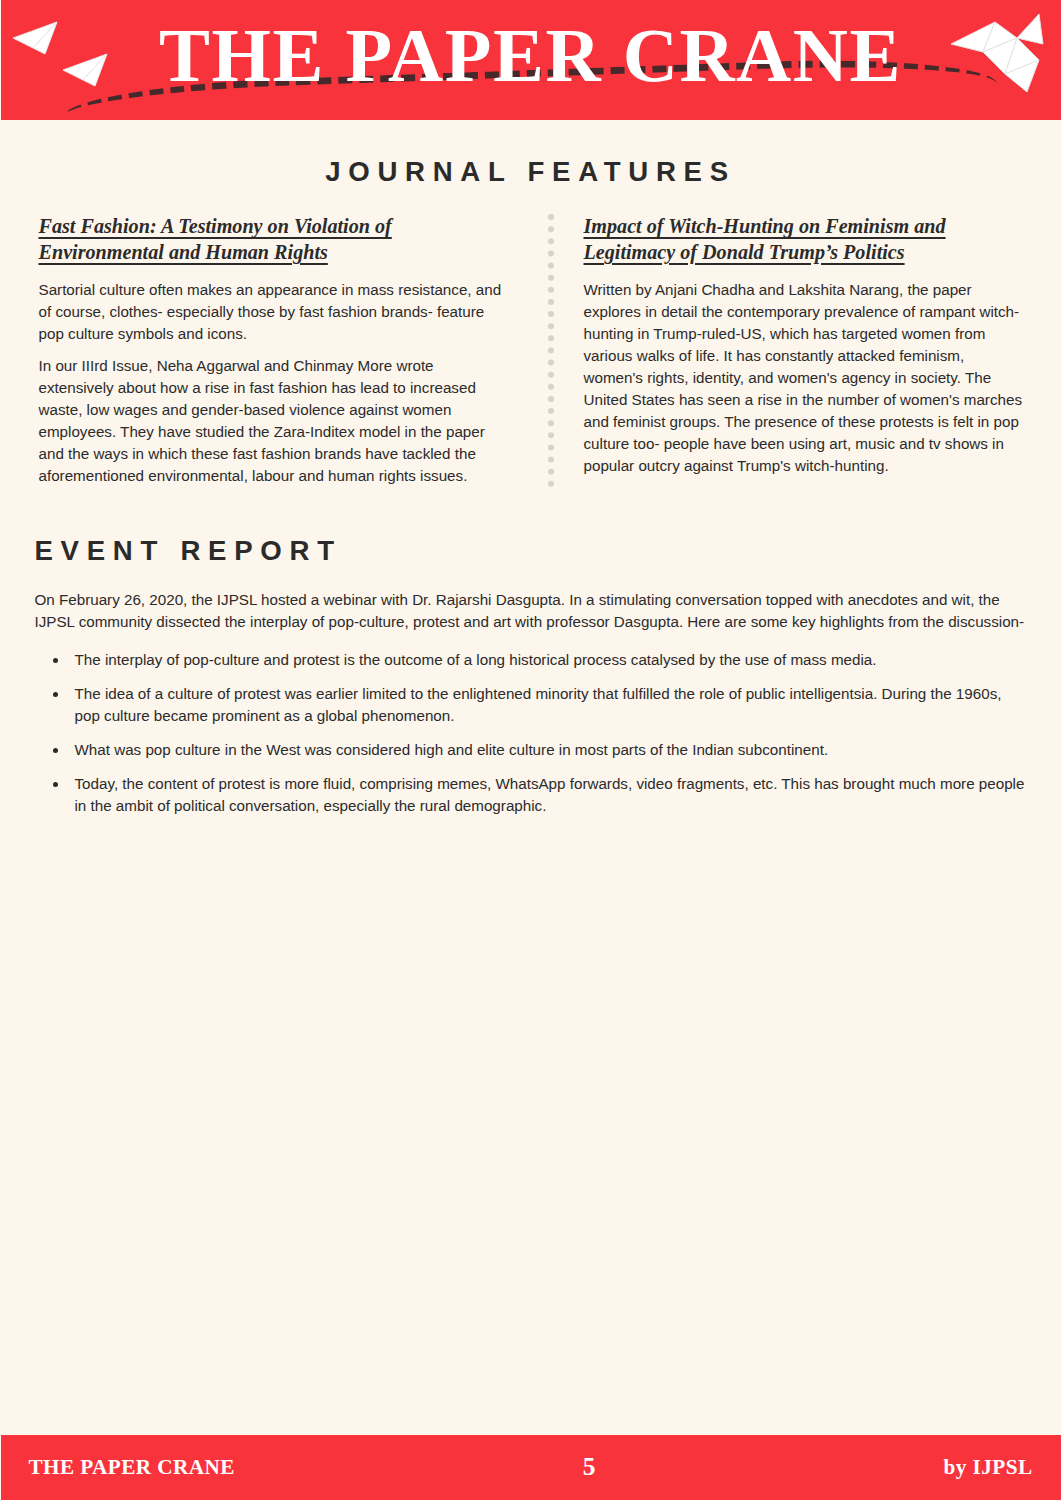THE PAPER CRANE
Journal Features
Fast Fashion: A Testimony on Violation of Environmental and Human Rights
Sartorial culture often makes an appearance in mass resistance, and of course, clothes- especially those by fast fashion brands- feature pop culture symbols and icons.
In our IIIrd Issue, Neha Aggarwal and Chinmay More wrote extensively about how a rise in fast fashion has lead to increased waste, low wages and gender-based violence against women employees. They have studied the Zara-Inditex model in the paper and the ways in which these fast fashion brands have tackled the aforementioned environmental, labour and human rights issues.
Impact of Witch-Hunting on Feminism and Legitimacy of Donald Trump’s Politics
Written by Anjani Chadha and Lakshita Narang, the paper explores in detail the contemporary prevalence of rampant witch-hunting in Trump-ruled-US, which has targeted women from various walks of life. It has constantly attacked feminism, women's rights, identity, and women's agency in society. The United States has seen a rise in the number of women's marches and feminist groups. The presence of these protests is felt in pop culture too- people have been using art, music and tv shows in popular outcry against Trump's witch-hunting.
Event Report
On February 26, 2020, the IJPSL hosted a webinar with Dr. Rajarshi Dasgupta. In a stimulating conversation topped with anecdotes and wit, the IJPSL community dissected the interplay of pop-culture, protest and art with professor Dasgupta. Here are some key highlights from the discussion-
The interplay of pop-culture and protest is the outcome of a long historical process catalysed by the use of mass media.
The idea of a culture of protest was earlier limited to the enlightened minority that fulfilled the role of public intelligentsia. During the 1960s, pop culture became prominent as a global phenomenon.
What was pop culture in the West was considered high and elite culture in most parts of the Indian subcontinent.
Today, the content of protest is more fluid, comprising memes, WhatsApp forwards, video fragments, etc. This has brought much more people in the ambit of political conversation, especially the rural demographic.
THE PAPER CRANE 5 by IJPSL